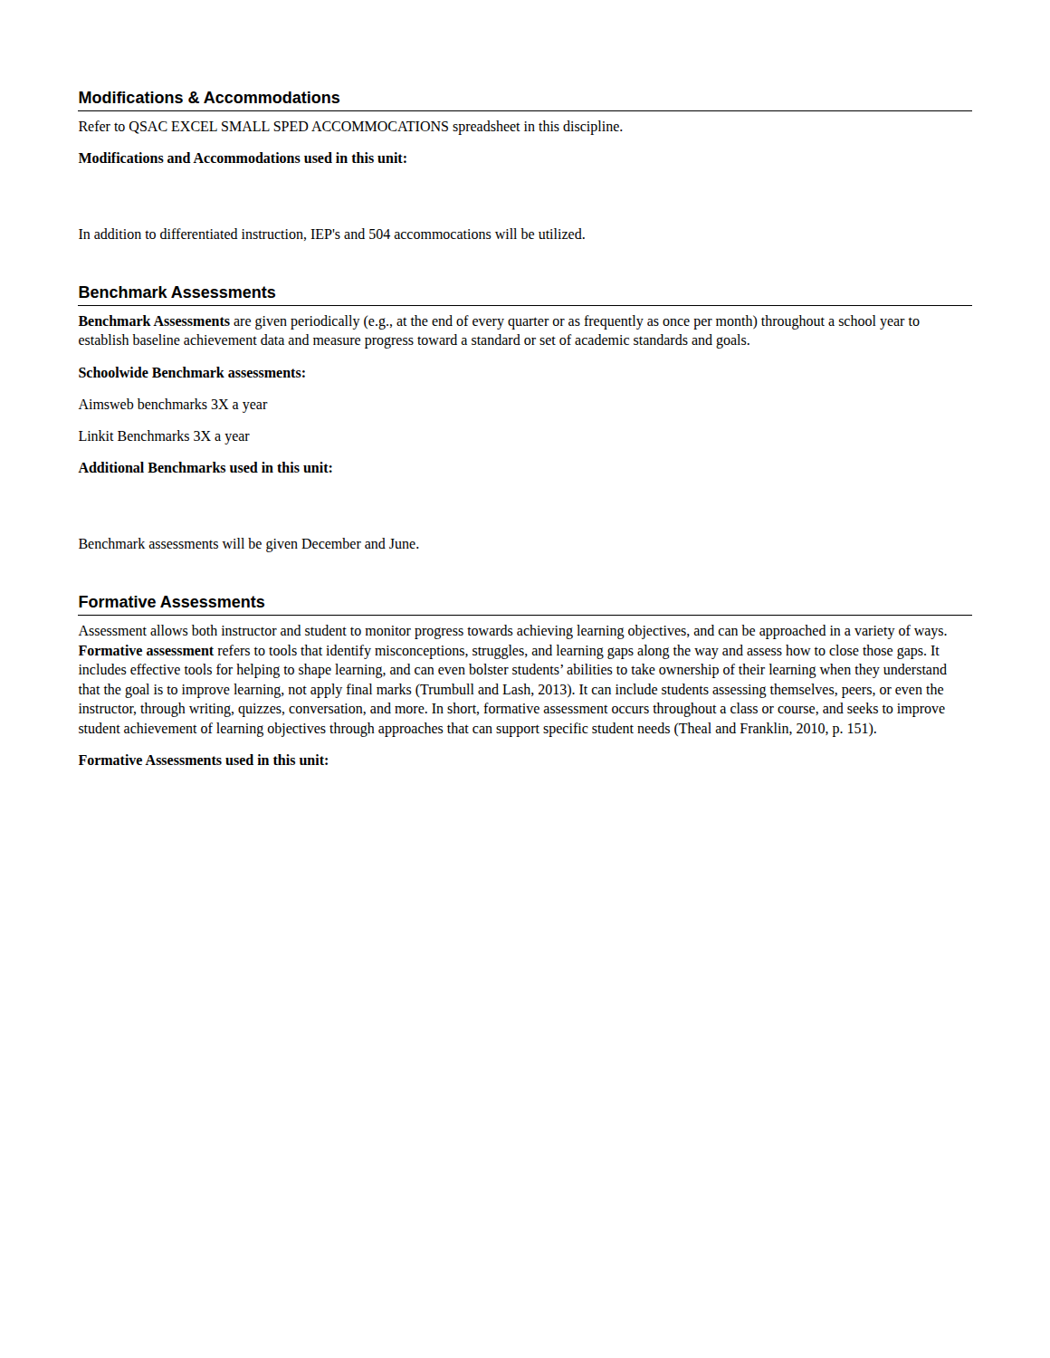Modifications & Accommodations
Refer to QSAC EXCEL SMALL SPED ACCOMMOCATIONS spreadsheet in this discipline.
Modifications and Accommodations used in this unit:
In addition to differentiated instruction, IEP's and 504 accommocations will be utilized.
Benchmark Assessments
Benchmark Assessments are given periodically (e.g., at the end of every quarter or as frequently as once per month) throughout a school year to establish baseline achievement data and measure progress toward a standard or set of academic standards and goals.
Schoolwide Benchmark assessments:
Aimsweb benchmarks 3X a year
Linkit Benchmarks 3X a year
Additional Benchmarks used in this unit:
Benchmark assessments will be given December and June.
Formative Assessments
Assessment allows both instructor and student to monitor progress towards achieving learning objectives, and can be approached in a variety of ways. Formative assessment refers to tools that identify misconceptions, struggles, and learning gaps along the way and assess how to close those gaps. It includes effective tools for helping to shape learning, and can even bolster students’ abilities to take ownership of their learning when they understand that the goal is to improve learning, not apply final marks (Trumbull and Lash, 2013). It can include students assessing themselves, peers, or even the instructor, through writing, quizzes, conversation, and more. In short, formative assessment occurs throughout a class or course, and seeks to improve student achievement of learning objectives through approaches that can support specific student needs (Theal and Franklin, 2010, p. 151).
Formative Assessments used in this unit: